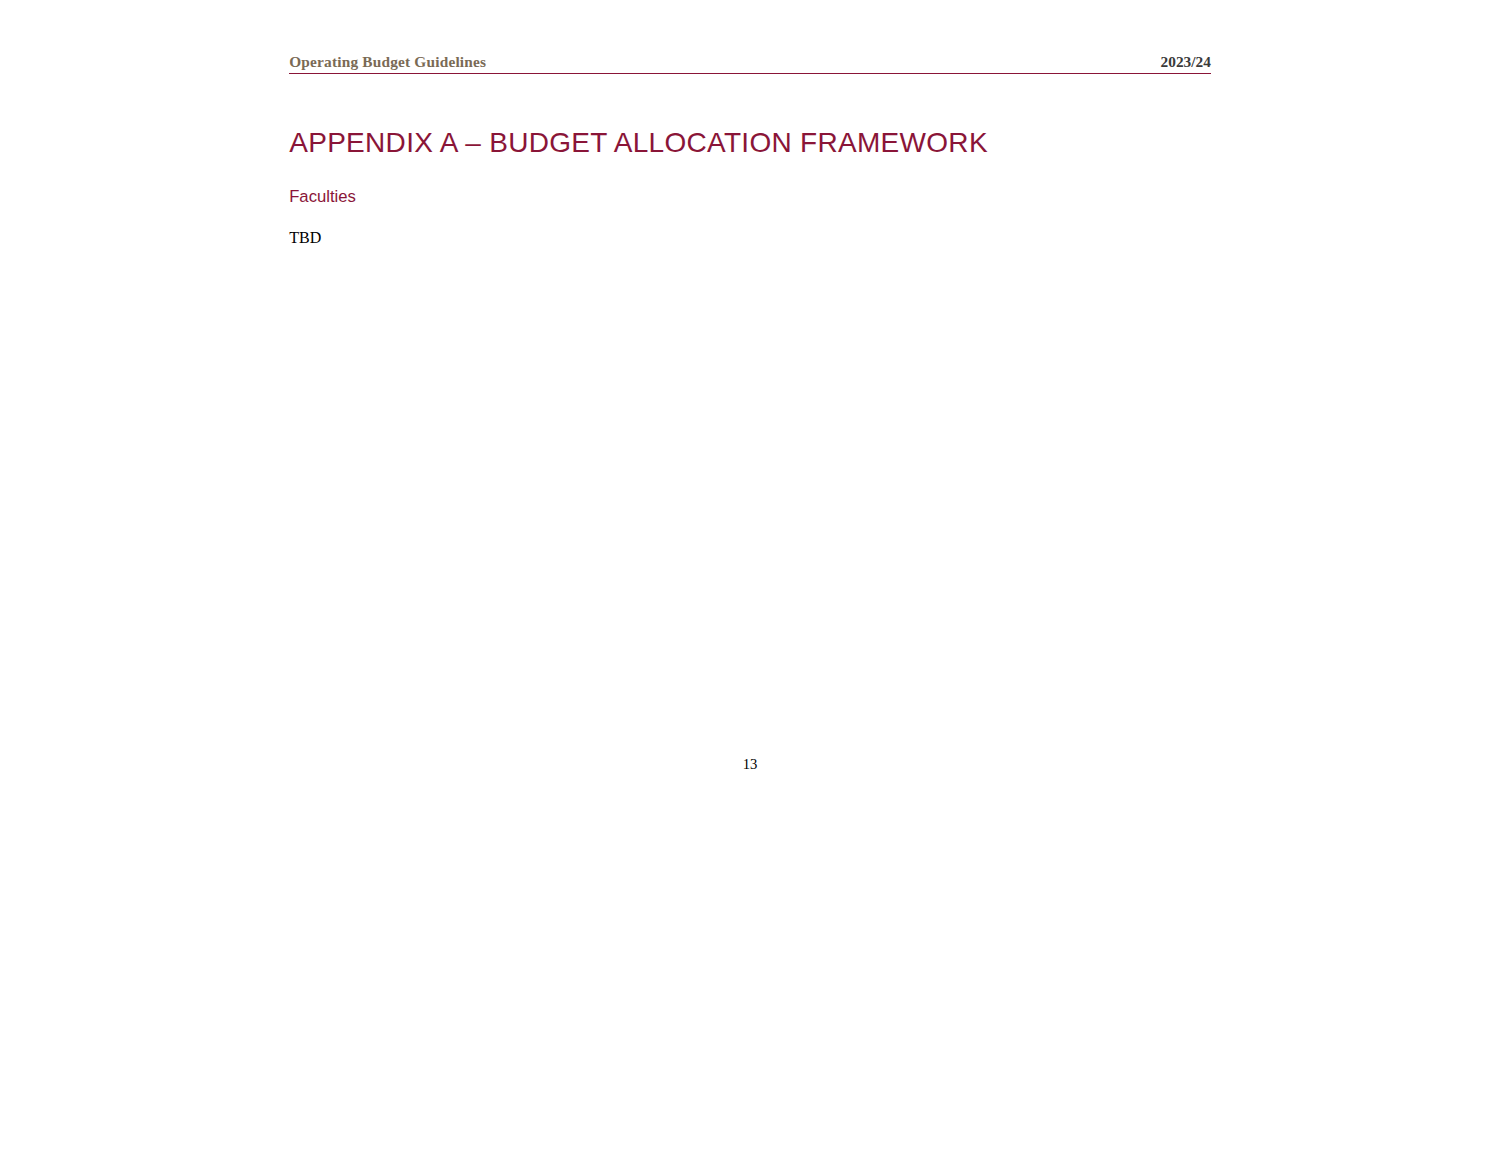Operating Budget Guidelines 2023/24
APPENDIX A – BUDGET ALLOCATION FRAMEWORK
Faculties
TBD
13